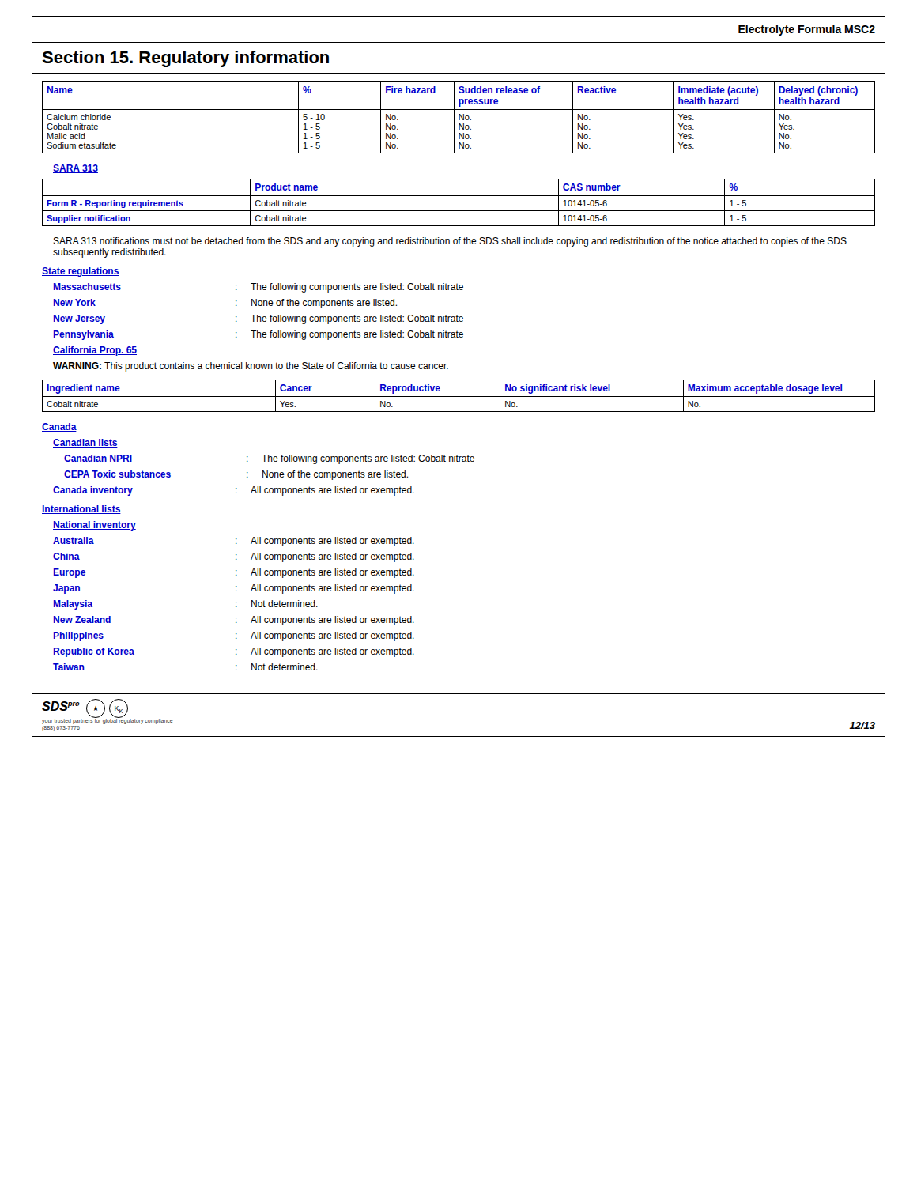Electrolyte Formula MSC2
Section 15. Regulatory information
| Name | % | Fire hazard | Sudden release of pressure | Reactive | Immediate (acute) health hazard | Delayed (chronic) health hazard |
| --- | --- | --- | --- | --- | --- | --- |
| Calcium chloride Cobalt nitrate Malic acid Sodium etasulfate | 5 - 10 1 - 5 1 - 5 1 - 5 | No. No. No. No. | No. No. No. No. | No. No. No. No. | Yes. Yes. Yes. Yes. | No. Yes. No. No. |
SARA 313
| | Product name | CAS number | % |
| --- | --- | --- | --- |
| Form R - Reporting requirements | Cobalt nitrate | 10141-05-6 | 1 - 5 |
| Supplier notification | Cobalt nitrate | 10141-05-6 | 1 - 5 |
SARA 313 notifications must not be detached from the SDS and any copying and redistribution of the SDS shall include copying and redistribution of the notice attached to copies of the SDS subsequently redistributed.
State regulations
Massachusetts
:
The following components are listed: Cobalt nitrate
New York
:
None of the components are listed.
New Jersey
:
The following components are listed: Cobalt nitrate
Pennsylvania
:
The following components are listed: Cobalt nitrate
California Prop. 65
WARNING: This product contains a chemical known to the State of California to cause cancer.
| Ingredient name | Cancer | Reproductive | No significant risk level | Maximum acceptable dosage level |
| --- | --- | --- | --- | --- |
| Cobalt nitrate | Yes. | No. | No. | No. |
Canada
Canadian lists
Canadian NPRI
:
The following components are listed: Cobalt nitrate
CEPA Toxic substances
:
None of the components are listed.
Canada inventory
:
All components are listed or exempted.
International lists
National inventory
Australia
:
All components are listed or exempted.
China
:
All components are listed or exempted.
Europe
:
All components are listed or exempted.
Japan
:
All components are listed or exempted.
Malaysia
:
Not determined.
New Zealand
:
All components are listed or exempted.
Philippines
:
All components are listed or exempted.
Republic of Korea
:
All components are listed or exempted.
Taiwan
:
Not determined.
SDSpro ★ KK
your trusted partners for global regulatory compliance
(888) 673-7776
12/13